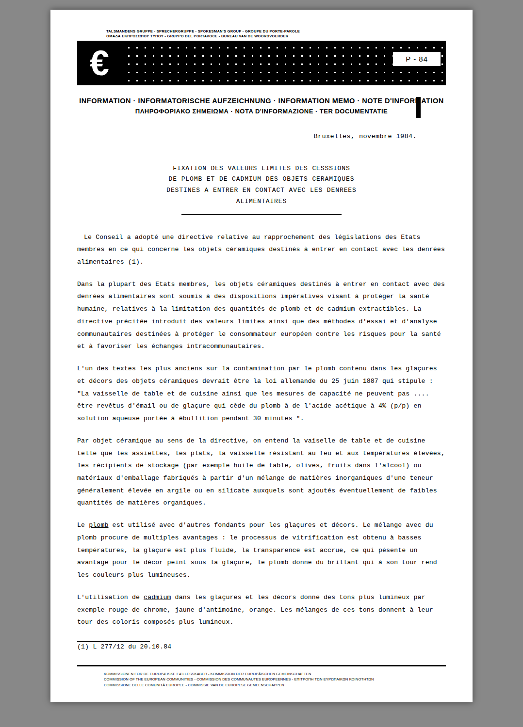TALSMANDENS GRUPPE - SPRECHERGRUPPE - SPOKESMAN'S GROUP - GROUPE DU PORTE-PAROLE
ΟΜΑΔΑ ΕΚΠΡΟΣΩΠΟΥ ΤΥΠΟΥ - GRUPPO DEL PORTAVOCE - BUREAU VAN DE WOORDVOERDER
€
P - 84
INFORMATION · INFORMATORISCHE AUFZEICHNUNG · INFORMATION MEMO · NOTE D'INFORMATION ΠΛΗΡΟΦΟΡΙΑΚΟ ΣΗΜΕΙΩΜΑ · NOTA D'INFORMAZIONE · TER DOCUMENTATIE
Bruxelles, novembre 1984.
FIXATION DES VALEURS LIMITES DES CESSSIONS
DE PLOMB ET DE CADMIUM DES OBJETS CERAMIQUES
DESTINES A ENTRER EN CONTACT AVEC LES DENREES
ALIMENTAIRES
Le Conseil a adopté une directive relative au rapprochement des législations des Etats membres en ce qui concerne les objets céramiques destinés à entrer en contact avec les denrées alimentaires (1).
Dans la plupart des Etats membres, les objets céramiques destinés à entrer en contact avec des denrées alimentaires sont soumis à des dispositions impératives visant à protéger la santé humaine, relatives à la limitation des quantités de plomb et de cadmium extractibles. La directive précitée introduit des valeurs limites ainsi que des méthodes d'essai et d'analyse communautaires destinées à protéger le consommateur européen contre les risques pour la santé et à favoriser les échanges intracommunautaires.
L'un des textes les plus anciens sur la contamination par le plomb contenu dans les glaçures et décors des objets céramiques devrait être la loi allemande du 25 juin 1887 qui stipule : "La vaisselle de table et de cuisine ainsi que les mesures de capacité ne peuvent pas .... être revêtus d'émail ou de glaçure qui cède du plomb à de l'acide acétique à 4% (p/p) en solution aqueuse portée à ébullition pendant 30 minutes ".
Par objet céramique au sens de la directive, on entend la vaiselle de table et de cuisine telle que les assiettes, les plats, la vaisselle résistant au feu et aux températures élevées, les récipients de stockage (par exemple huile de table, olives, fruits dans l'alcool) ou matériaux d'emballage fabriqués à partir d'un mélange de matières inorganiques d'une teneur généralement élevée en argile ou en silicate auxquels sont ajoutés éventuellement de faibles quantités de matières organiques.
Le plomb est utilisé avec d'autres fondants pour les glaçures et décors. Le mélange avec du plomb procure de multiples avantages : le processus de vitrification est obtenu à basses températures, la glaçure est plus fluide, la transparence est accrue, ce qui pésente un avantage pour le décor peint sous la glaçure, le plomb donne du brillant qui à son tour rend les couleurs plus lumineuses.
L'utilisation de cadmium dans les glaçures et les décors donne des tons plus lumineux par exemple rouge de chrome, jaune d'antimoine, orange. Les mélanges de ces tons donnent à leur tour des coloris composés plus lumineux.
(1) L 277/12 du 20.10.84
KOMMISSIONEN FOR DE EUROPÆISKE FÆLLESSKABER - KOMMISSION DER EUROPÄISCHEN GEMEINSCHAFTEN
COMMISSION OF THE EUROPEAN COMMUNITIES - COMMISSION DES COMMUNAUTES EUROPEENNES - ΕΠΙΤΡΟΠΗ ΤΩΝ ΕΥΡΩΠΑΙΚΩΝ ΚΟΙΝΟΤΗΤΩΝ
COMMISSIONE DELLE COMUNITÀ EUROPEE - COMMISSIE VAN DE EUROPESE GEMEENSCHAPPEN